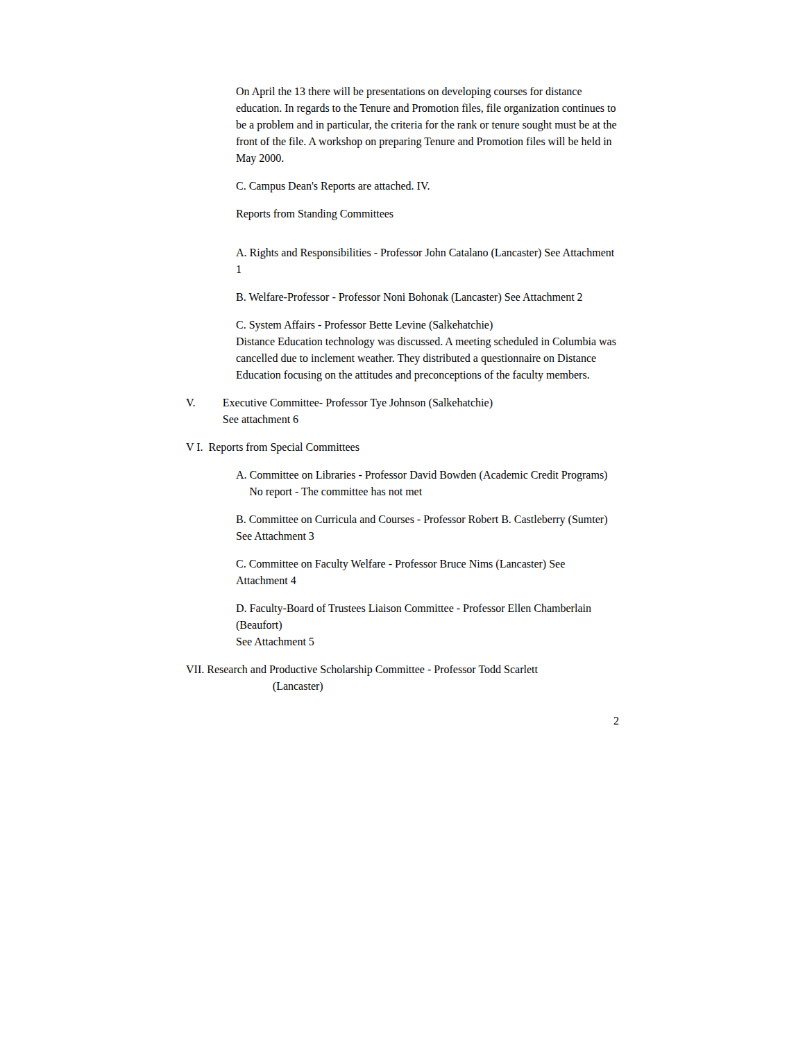On April the 13 there will be presentations on developing courses for distance education. In regards to the Tenure and Promotion files, file organization continues to be a problem and in particular, the criteria for the rank or tenure sought must be at the front of the file. A workshop on preparing Tenure and Promotion files will be held in May 2000.
C. Campus Dean's Reports are attached. IV.
Reports from Standing Committees
A. Rights and Responsibilities - Professor John Catalano (Lancaster) See Attachment 1
B. Welfare-Professor - Professor Noni Bohonak (Lancaster) See Attachment 2
C. System Affairs - Professor Bette Levine (Salkehatchie)
Distance Education technology was discussed. A meeting scheduled in Columbia was cancelled due to inclement weather. They distributed a questionnaire on Distance Education focusing on the attitudes and preconceptions of the faculty members.
V.
Executive Committee- Professor Tye Johnson (Salkehatchie)
See attachment 6
V I. Reports from Special Committees
A. Committee on Libraries - Professor David Bowden (Academic Credit Programs)
No report - The committee has not met
B. Committee on Curricula and Courses - Professor Robert B. Castleberry (Sumter)
See Attachment 3
C. Committee on Faculty Welfare - Professor Bruce Nims (Lancaster) See Attachment 4
D. Faculty-Board of Trustees Liaison Committee - Professor Ellen Chamberlain (Beaufort)
See Attachment 5
VII. Research and Productive Scholarship Committee - Professor Todd Scarlett
(Lancaster)
2